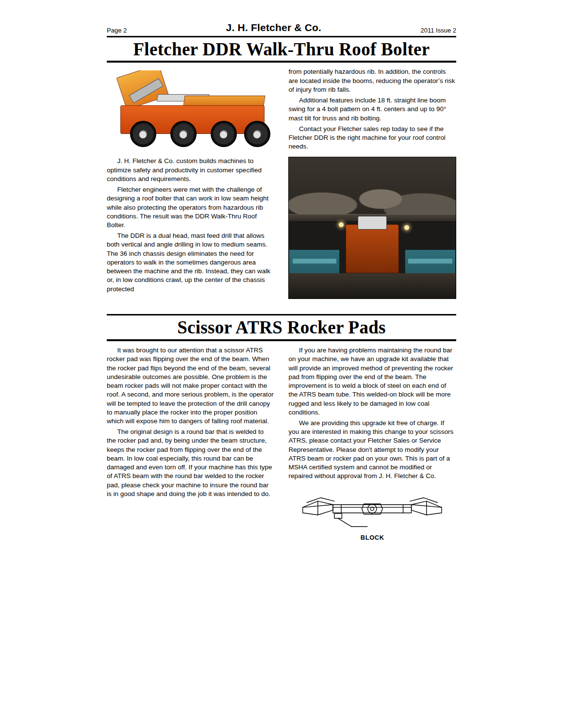Page 2
J. H. Fletcher & Co.
2011 Issue 2
Fletcher DDR Walk-Thru Roof Bolter
J. H. Fletcher & Co. custom builds machines to optimize safety and productivity in customer specified conditions and requirements.
Fletcher engineers were met with the challenge of designing a roof bolter that can work in low seam height while also protecting the operators from hazardous rib conditions. The result was the DDR Walk-Thru Roof Bolter.
The DDR is a dual head, mast feed drill that allows both vertical and angle drilling in low to medium seams. The 36 inch chassis design eliminates the need for operators to walk in the sometimes dangerous area between the machine and the rib. Instead, they can walk or, in low conditions crawl, up the center of the chassis protected
from potentially hazardous rib. In addition, the controls are located inside the booms, reducing the operator’s risk of injury from rib falls.
Additional features include 18 ft. straight line boom swing for a 4 bolt pattern on 4 ft. centers and up to 90° mast tilt for truss and rib bolting.
Contact your Fletcher sales rep today to see if the Fletcher DDR is the right machine for your roof control needs.
Scissor ATRS Rocker Pads
It was brought to our attention that a scissor ATRS rocker pad was flipping over the end of the beam. When the rocker pad flips beyond the end of the beam, several undesirable outcomes are possible. One problem is the beam rocker pads will not make proper contact with the roof. A second, and more serious problem, is the operator will be tempted to leave the protection of the drill canopy to manually place the rocker into the proper position which will expose him to dangers of falling roof material.
The original design is a round bar that is welded to the rocker pad and, by being under the beam structure, keeps the rocker pad from flipping over the end of the beam. In low coal especially, this round bar can be damaged and even torn off. If your machine has this type of ATRS beam with the round bar welded to the rocker pad, please check your machine to insure the round bar is in good shape and doing the job it was intended to do.
If you are having problems maintaining the round bar on your machine, we have an upgrade kit available that will provide an improved method of preventing the rocker pad from flipping over the end of the beam. The improvement is to weld a block of steel on each end of the ATRS beam tube. This welded-on block will be more rugged and less likely to be damaged in low coal conditions.
We are providing this upgrade kit free of charge. If you are interested in making this change to your scissors ATRS, please contact your Fletcher Sales or Service Representative. Please don't attempt to modify your ATRS beam or rocker pad on your own. This is part of a MSHA certified system and cannot be modified or repaired without approval from J. H. Fletcher & Co.
BLOCK